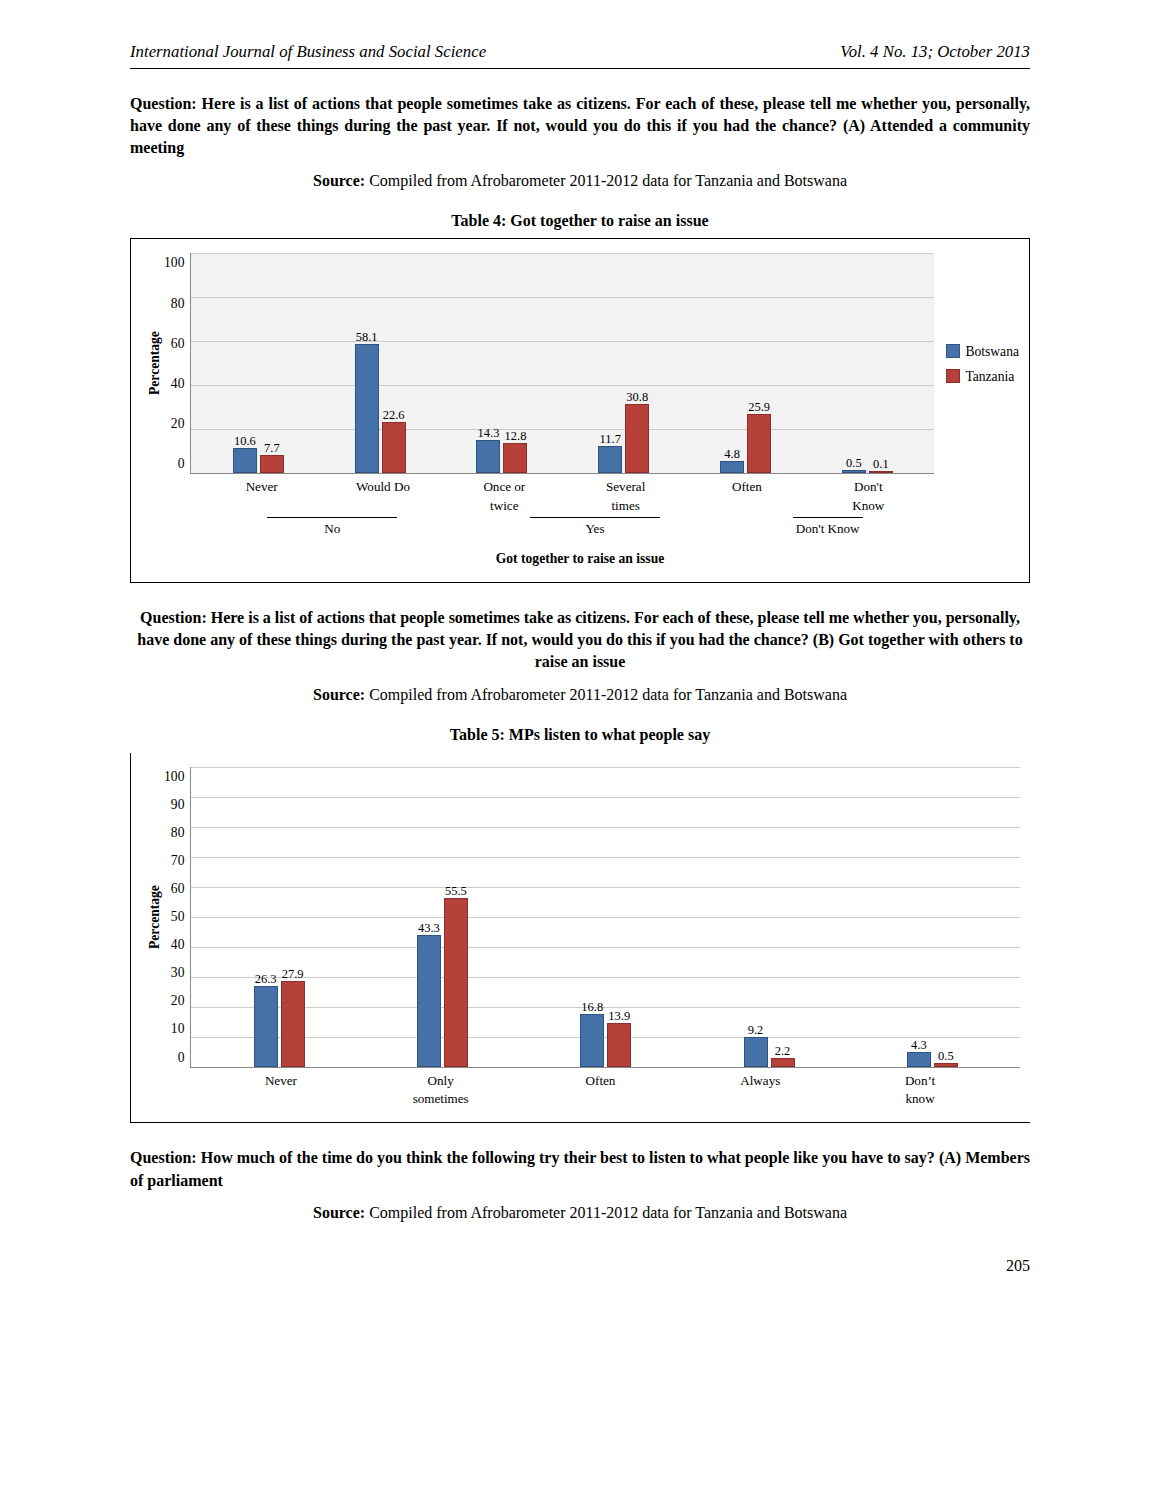International Journal of Business and Social Science Vol. 4 No. 13; October 2013
Question: Here is a list of actions that people sometimes take as citizens. For each of these, please tell me whether you, personally, have done any of these things during the past year. If not, would you do this if you had the chance? (A) Attended a community meeting
Source: Compiled from Afrobarometer 2011-2012 data for Tanzania and Botswana
Table 4: Got together to raise an issue
Percentage
100 80 60 40 20 0
10.6
7.7
58.1
22.6
14.3
12.8
11.7
30.8
4.8
25.9
0.5
0.1
Botswana
Tanzania
Never
Would Do
Once or twice
Several times
Often
Don't Know
No
Yes
Don't Know
Got together to raise an issue
Question: Here is a list of actions that people sometimes take as citizens. For each of these, please tell me whether you, personally, have done any of these things during the past year. If not, would you do this if you had the chance? (B) Got together with others to raise an issue
Source: Compiled from Afrobarometer 2011-2012 data for Tanzania and Botswana
Table 5: MPs listen to what people say
Percentage
100 90 80 70 60 50 40 30 20 10 0
26.3
27.9
43.3
55.5
16.8
13.9
9.2
2.2
4.3
0.5
Never
Only sometimes
Often
Always
Don’t know
Question: How much of the time do you think the following try their best to listen to what people like you have to say? (A) Members of parliament
Source: Compiled from Afrobarometer 2011-2012 data for Tanzania and Botswana
205